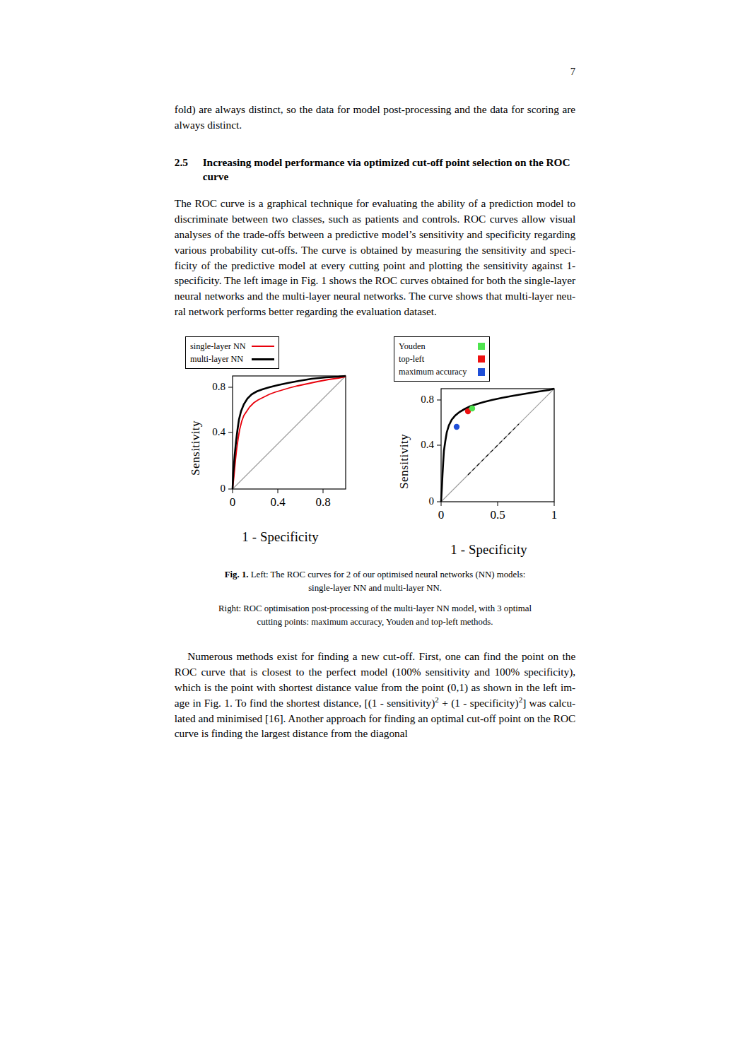7
fold) are always distinct, so the data for model post-processing and the data for scoring are always distinct.
2.5 Increasing model performance via optimized cut-off point selection on the ROC curve
The ROC curve is a graphical technique for evaluating the ability of a prediction model to discriminate between two classes, such as patients and controls. ROC curves allow visual analyses of the trade-offs between a predictive model’s sensitivity and specificity regarding various probability cut-offs. The curve is obtained by measuring the sensitivity and specificity of the predictive model at every cutting point and plotting the sensitivity against 1-specificity. The left image in Fig. 1 shows the ROC curves obtained for both the single-layer neural networks and the multi-layer neural networks. The curve shows that multi-layer neural network performs better regarding the evaluation dataset.
single-layer NN
multi-layer NN
Sensitivity
0 0.4 0.8 0 0.4 0.8
1 - Specificity
Youden
top-left
maximum accuracy
Sensitivity
0 0.4 0.8 0 0.5 1
1 - Specificity
Fig. 1. Left: The ROC curves for 2 of our optimised neural networks (NN) models:
single-layer NN and multi-layer NN.
Right: ROC optimisation post-processing of the multi-layer NN model, with 3 optimal
cutting points: maximum accuracy, Youden and top-left methods.
Numerous methods exist for finding a new cut-off. First, one can find the point on the ROC curve that is closest to the perfect model (100% sensitivity and 100% specificity), which is the point with shortest distance value from the point (0,1) as shown in the left image in Fig. 1. To find the shortest distance, [(1 - sensitivity)2 + (1 - specificity)2] was calculated and minimised [16]. Another approach for finding an optimal cut-off point on the ROC curve is finding the largest distance from the diagonal